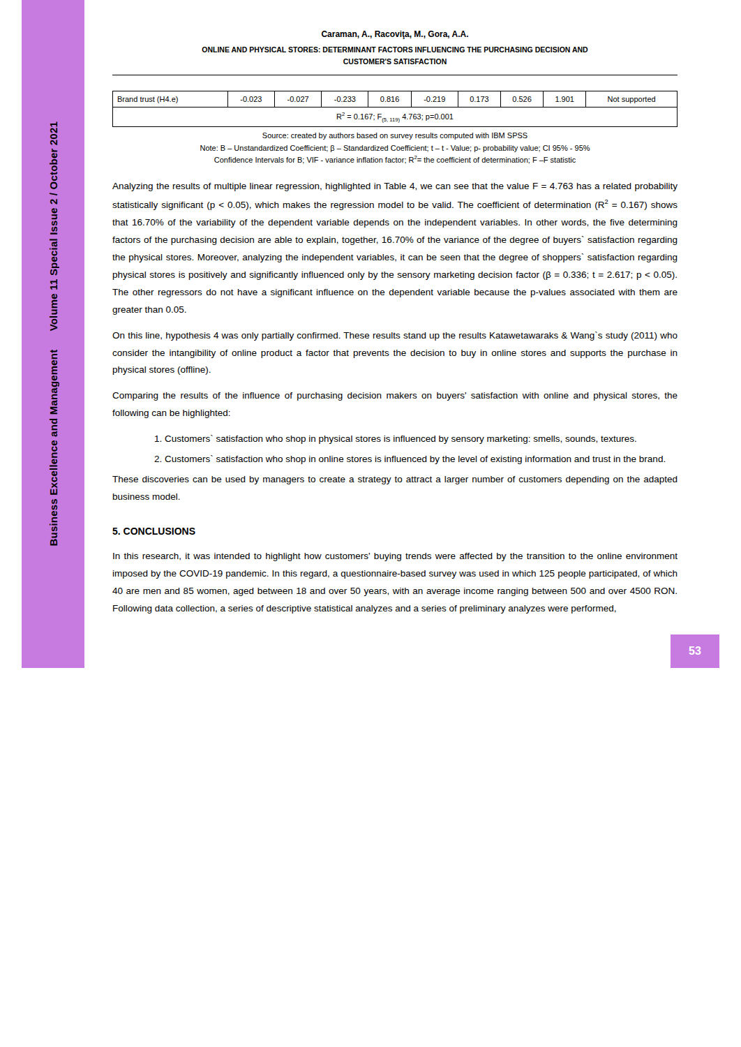Business Excellence and Management Volume 11 Special Issue 2 / October 2021
Caraman, A., Racoviţa, M., Gora, A.A.
ONLINE AND PHYSICAL STORES: DETERMINANT FACTORS INFLUENCING THE PURCHASING DECISION AND
CUSTOMER'S SATISFACTION
| Brand trust (H4.e) | -0.023 | -0.027 | -0.233 | 0.816 | -0.219 | 0.173 | 0.526 | 1.901 | Not supported |
| R 2 = 0.167; F (5, 119) 4.763; p=0.001 |
Source: created by authors based on survey results computed with IBM SPSS
Note: B – Unstandardized Coefficient; β – Standardized Coefficient; t – t - Value; p- probability value; CI 95% - 95%
Confidence Intervals for B; VIF - variance inflation factor; R2= the coefficient of determination; F –F statistic
Analyzing the results of multiple linear regression, highlighted in Table 4, we can see that the value F = 4.763 has a related probability statistically significant (p < 0.05), which makes the regression model to be valid. The coefficient of determination (R2 = 0.167) shows that 16.70% of the variability of the dependent variable depends on the independent variables. In other words, the five determining factors of the purchasing decision are able to explain, together, 16.70% of the variance of the degree of buyers` satisfaction regarding the physical stores. Moreover, analyzing the independent variables, it can be seen that the degree of shoppers` satisfaction regarding physical stores is positively and significantly influenced only by the sensory marketing decision factor (β = 0.336; t = 2.617; p < 0.05). The other regressors do not have a significant influence on the dependent variable because the p-values associated with them are greater than 0.05.
On this line, hypothesis 4 was only partially confirmed. These results stand up the results Katawetawaraks & Wang`s study (2011) who consider the intangibility of online product a factor that prevents the decision to buy in online stores and supports the purchase in physical stores (offline).
Comparing the results of the influence of purchasing decision makers on buyers' satisfaction with online and physical stores, the following can be highlighted:
1. Customers` satisfaction who shop in physical stores is influenced by sensory marketing: smells, sounds, textures.
2. Customers` satisfaction who shop in online stores is influenced by the level of existing information and trust in the brand.
These discoveries can be used by managers to create a strategy to attract a larger number of customers depending on the adapted business model.
5. CONCLUSIONS
In this research, it was intended to highlight how customers' buying trends were affected by the transition to the online environment imposed by the COVID-19 pandemic. In this regard, a questionnaire-based survey was used in which 125 people participated, of which 40 are men and 85 women, aged between 18 and over 50 years, with an average income ranging between 500 and over 4500 RON. Following data collection, a series of descriptive statistical analyzes and a series of preliminary analyzes were performed,
53